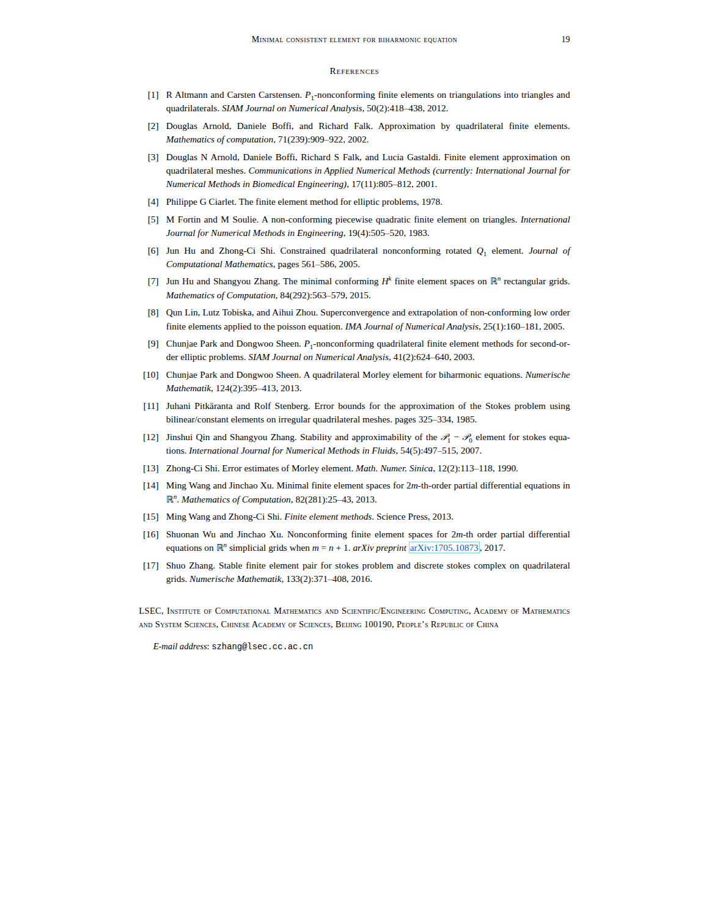Minimal consistent element for biharmonic equation 19
References
[1] R Altmann and Carsten Carstensen. P1-nonconforming finite elements on triangulations into triangles and quadrilaterals. SIAM Journal on Numerical Analysis, 50(2):418–438, 2012.
[2] Douglas Arnold, Daniele Boffi, and Richard Falk. Approximation by quadrilateral finite elements. Mathematics of computation, 71(239):909–922, 2002.
[3] Douglas N Arnold, Daniele Boffi, Richard S Falk, and Lucia Gastaldi. Finite element approximation on quadrilateral meshes. Communications in Applied Numerical Methods (currently: International Journal for Numerical Methods in Biomedical Engineering), 17(11):805–812, 2001.
[4] Philippe G Ciarlet. The finite element method for elliptic problems, 1978.
[5] M Fortin and M Soulie. A non-conforming piecewise quadratic finite element on triangles. International Journal for Numerical Methods in Engineering, 19(4):505–520, 1983.
[6] Jun Hu and Zhong-Ci Shi. Constrained quadrilateral nonconforming rotated Q1 element. Journal of Computational Mathematics, pages 561–586, 2005.
[7] Jun Hu and Shangyou Zhang. The minimal conforming Hk finite element spaces on ℝn rectangular grids. Mathematics of Computation, 84(292):563–579, 2015.
[8] Qun Lin, Lutz Tobiska, and Aihui Zhou. Superconvergence and extrapolation of non-conforming low order finite elements applied to the poisson equation. IMA Journal of Numerical Analysis, 25(1):160–181, 2005.
[9] Chunjae Park and Dongwoo Sheen. P1-nonconforming quadrilateral finite element methods for second-order elliptic problems. SIAM Journal on Numerical Analysis, 41(2):624–640, 2003.
[10] Chunjae Park and Dongwoo Sheen. A quadrilateral Morley element for biharmonic equations. Numerische Mathematik, 124(2):395–413, 2013.
[11] Juhani Pitkäranta and Rolf Stenberg. Error bounds for the approximation of the Stokes problem using bilinear/constant elements on irregular quadrilateral meshes. pages 325–334, 1985.
[12] Jinshui Qin and Shangyou Zhang. Stability and approximability of the 𝒫1 − 𝒫0 element for stokes equations. International Journal for Numerical Methods in Fluids, 54(5):497–515, 2007.
[13] Zhong-Ci Shi. Error estimates of Morley element. Math. Numer. Sinica, 12(2):113–118, 1990.
[14] Ming Wang and Jinchao Xu. Minimal finite element spaces for 2m-th-order partial differential equations in ℝn. Mathematics of Computation, 82(281):25–43, 2013.
[15] Ming Wang and Zhong-Ci Shi. Finite element methods. Science Press, 2013.
[16] Shuonan Wu and Jinchao Xu. Nonconforming finite element spaces for 2m-th order partial differential equations on ℝn simplicial grids when m = n + 1. arXiv preprint arXiv:1705.10873, 2017.
[17] Shuo Zhang. Stable finite element pair for stokes problem and discrete stokes complex on quadrilateral grids. Numerische Mathematik, 133(2):371–408, 2016.
LSEC, Institute of Computational Mathematics and Scientific/Engineering Computing, Academy of Mathematics and System Sciences, Chinese Academy of Sciences, Beijing 100190, People’s Republic of China
E-mail address: szhang@lsec.cc.ac.cn